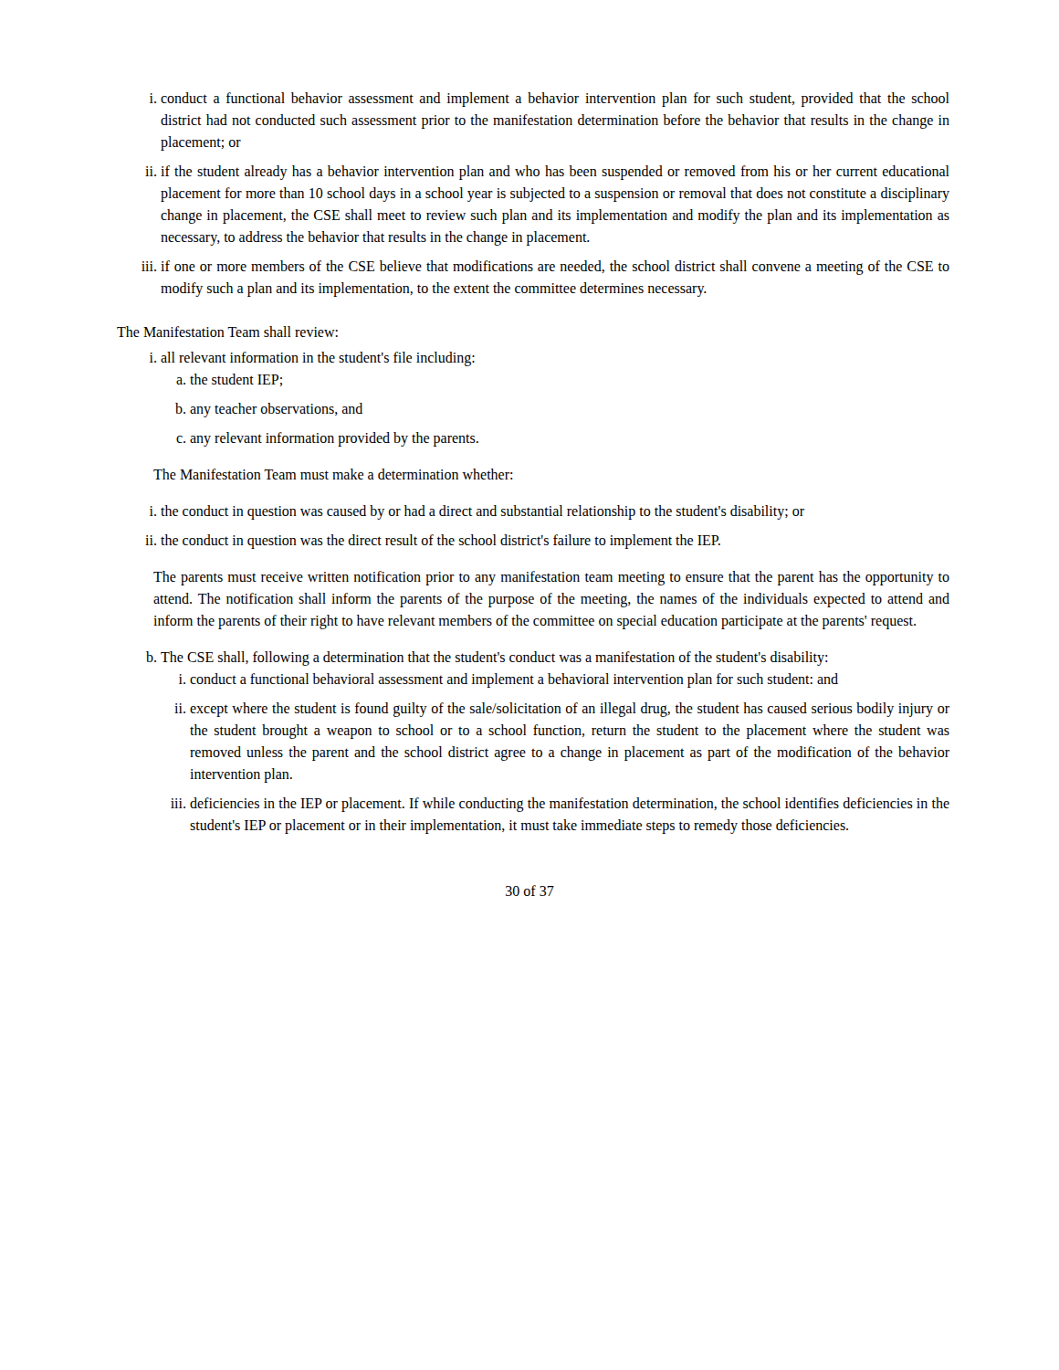conduct a functional behavior assessment and implement a behavior intervention plan for such student, provided that the school district had not conducted such assessment prior to the manifestation determination before the behavior that results in the change in placement; or
if the student already has a behavior intervention plan and who has been suspended or removed from his or her current educational placement for more than 10 school days in a school year is subjected to a suspension or removal that does not constitute a disciplinary change in placement, the CSE shall meet to review such plan and its implementation and modify the plan and its implementation as necessary, to address the behavior that results in the change in placement.
if one or more members of the CSE believe that modifications are needed, the school district shall convene a meeting of the CSE to modify such a plan and its implementation, to the extent the committee determines necessary.
The Manifestation Team shall review:
all relevant information in the student's file including:
the student IEP;
any teacher observations, and
any relevant information provided by the parents.
The Manifestation Team must make a determination whether:
the conduct in question was caused by or had a direct and substantial relationship to the student's disability; or
the conduct in question was the direct result of the school district's failure to implement the IEP.
The parents must receive written notification prior to any manifestation team meeting to ensure that the parent has the opportunity to attend. The notification shall inform the parents of the purpose of the meeting, the names of the individuals expected to attend and inform the parents of their right to have relevant members of the committee on special education participate at the parents' request.
The CSE shall, following a determination that the student's conduct was a manifestation of the student's disability:
conduct a functional behavioral assessment and implement a behavioral intervention plan for such student: and
except where the student is found guilty of the sale/solicitation of an illegal drug, the student has caused serious bodily injury or the student brought a weapon to school or to a school function, return the student to the placement where the student was removed unless the parent and the school district agree to a change in placement as part of the modification of the behavior intervention plan.
deficiencies in the IEP or placement. If while conducting the manifestation determination, the school identifies deficiencies in the student's IEP or placement or in their implementation, it must take immediate steps to remedy those deficiencies.
30 of 37